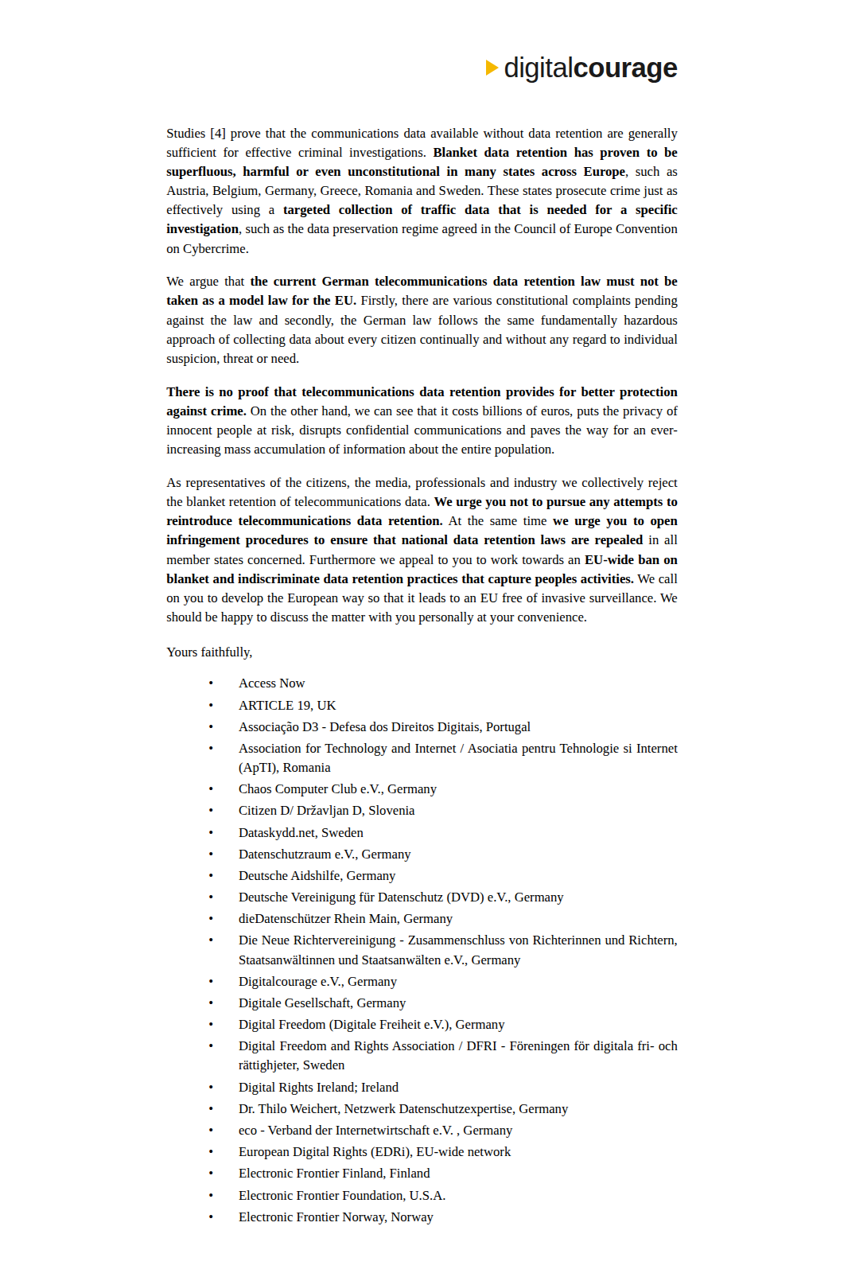digital courage
Studies [4] prove that the communications data available without data retention are generally sufficient for effective criminal investigations. Blanket data retention has proven to be superfluous, harmful or even unconstitutional in many states across Europe, such as Austria, Belgium, Germany, Greece, Romania and Sweden. These states prosecute crime just as effectively using a targeted collection of traffic data that is needed for a specific investigation, such as the data preservation regime agreed in the Council of Europe Convention on Cybercrime.
We argue that the current German telecommunications data retention law must not be taken as a model law for the EU. Firstly, there are various constitutional complaints pending against the law and secondly, the German law follows the same fundamentally hazardous approach of collecting data about every citizen continually and without any regard to individual suspicion, threat or need.
There is no proof that telecommunications data retention provides for better protection against crime. On the other hand, we can see that it costs billions of euros, puts the privacy of innocent people at risk, disrupts confidential communications and paves the way for an ever-increasing mass accumulation of information about the entire population.
As representatives of the citizens, the media, professionals and industry we collectively reject the blanket retention of telecommunications data. We urge you not to pursue any attempts to reintroduce telecommunications data retention. At the same time we urge you to open infringement procedures to ensure that national data retention laws are repealed in all member states concerned. Furthermore we appeal to you to work towards an EU-wide ban on blanket and indiscriminate data retention practices that capture peoples activities. We call on you to develop the European way so that it leads to an EU free of invasive surveillance. We should be happy to discuss the matter with you personally at your convenience.
Yours faithfully,
Access Now
ARTICLE 19, UK
Associação D3 - Defesa dos Direitos Digitais, Portugal
Association for Technology and Internet / Asociatia pentru Tehnologie si Internet (ApTI), Romania
Chaos Computer Club e.V., Germany
Citizen D/ Državljan D, Slovenia
Dataskydd.net, Sweden
Datenschutzraum e.V., Germany
Deutsche Aidshilfe, Germany
Deutsche Vereinigung für Datenschutz (DVD) e.V., Germany
dieDatenschützer Rhein Main, Germany
Die Neue Richtervereinigung - Zusammenschluss von Richterinnen und Richtern, Staatsanwältinnen und Staatsanwälten e.V., Germany
Digitalcourage e.V., Germany
Digitale Gesellschaft, Germany
Digital Freedom (Digitale Freiheit e.V.), Germany
Digital Freedom and Rights Association / DFRI - Föreningen för digitala fri- och rättighjeter, Sweden
Digital Rights Ireland; Ireland
Dr. Thilo Weichert, Netzwerk Datenschutzexpertise, Germany
eco - Verband der Internetwirtschaft e.V. , Germany
European Digital Rights (EDRi), EU-wide network
Electronic Frontier Finland, Finland
Electronic Frontier Foundation, U.S.A.
Electronic Frontier Norway, Norway